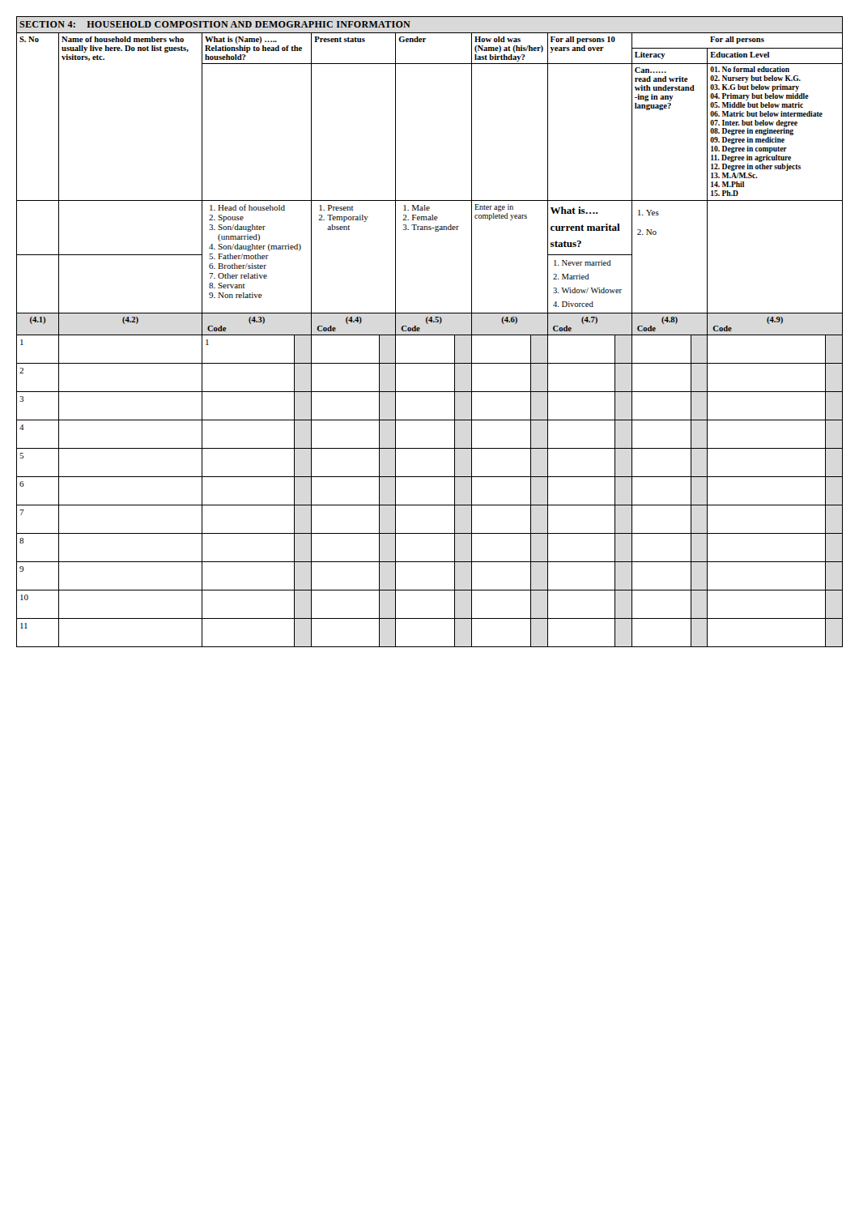| SECTION 4: HOUSEHOLD COMPOSITION AND DEMOGRAPHIC INFORMATION |
| S. No | Name of household members who usually live here. Do not list guests, visitors, etc. | What is (Name) ….. Relationship to head of the household? | Present status | Gender | How old was (Name) at (his/her) last birthday? | For all persons 10 years and over | For all persons |
| Literacy | Education Level |
| | | | | | Can…… read and write with understand -ing in any language? | 01. No formal education 02. Nursery but below K.G. 03. K.G but below primary 04. Primary but below middle 05. Middle but below matric 06. Matric but below intermediate 07. Inter. but below degree 08. Degree in engineering 09. Degree in medicine 10. Degree in computer 11. Degree in agriculture 12. Degree in other subjects 13. M.A/M.Sc. 14. M.Phil 15. Ph.D |
| | | Head of household Spouse Son/daughter (unmarried) Son/daughter (married) Father/mother Brother/sister Other relative Servant Non relative | Present Temporaily absent | Male Female Trans-gander | Enter age in completed years | What is…. current marital status? | Yes No | |
| | | Never married Married Widow/ Widower Divorced |
| (4.1) | (4.2) | (4.3) Code | (4.4) Code | (4.5) Code | (4.6) | (4.7) Code | (4.8) Code | (4.9) Code |
| 1 | | 1 | | | | | | | | | | | | | |
| 2 | | | | | | | | | | | | | | | |
| 3 | | | | | | | | | | | | | | | |
| 4 | | | | | | | | | | | | | | | |
| 5 | | | | | | | | | | | | | | | |
| 6 | | | | | | | | | | | | | | | |
| 7 | | | | | | | | | | | | | | | |
| 8 | | | | | | | | | | | | | | | |
| 9 | | | | | | | | | | | | | | | |
| 10 | | | | | | | | | | | | | | | |
| 11 | | | | | | | | | | | | | | | |